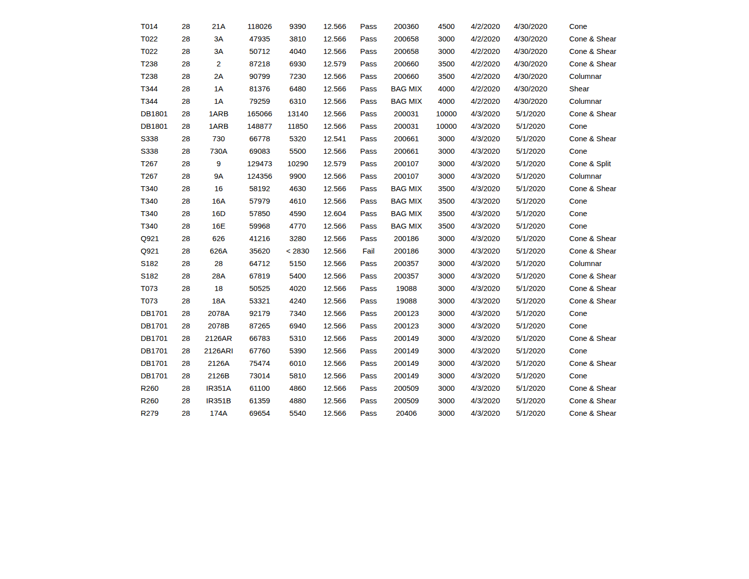| T014 | 28 | 21A | 118026 | 9390 | 12.566 | Pass | 200360 | 4500 | 4/2/2020 | 4/30/2020 | Cone |
| T022 | 28 | 3A | 47935 | 3810 | 12.566 | Pass | 200658 | 3000 | 4/2/2020 | 4/30/2020 | Cone & Shear |
| T022 | 28 | 3A | 50712 | 4040 | 12.566 | Pass | 200658 | 3000 | 4/2/2020 | 4/30/2020 | Cone & Shear |
| T238 | 28 | 2 | 87218 | 6930 | 12.579 | Pass | 200660 | 3500 | 4/2/2020 | 4/30/2020 | Cone & Shear |
| T238 | 28 | 2A | 90799 | 7230 | 12.566 | Pass | 200660 | 3500 | 4/2/2020 | 4/30/2020 | Columnar |
| T344 | 28 | 1A | 81376 | 6480 | 12.566 | Pass | BAG MIX | 4000 | 4/2/2020 | 4/30/2020 | Shear |
| T344 | 28 | 1A | 79259 | 6310 | 12.566 | Pass | BAG MIX | 4000 | 4/2/2020 | 4/30/2020 | Columnar |
| DB1801 | 28 | 1ARB | 165066 | 13140 | 12.566 | Pass | 200031 | 10000 | 4/3/2020 | 5/1/2020 | Cone & Shear |
| DB1801 | 28 | 1ARB | 148877 | 11850 | 12.566 | Pass | 200031 | 10000 | 4/3/2020 | 5/1/2020 | Cone |
| S338 | 28 | 730 | 66778 | 5320 | 12.541 | Pass | 200661 | 3000 | 4/3/2020 | 5/1/2020 | Cone & Shear |
| S338 | 28 | 730A | 69083 | 5500 | 12.566 | Pass | 200661 | 3000 | 4/3/2020 | 5/1/2020 | Cone |
| T267 | 28 | 9 | 129473 | 10290 | 12.579 | Pass | 200107 | 3000 | 4/3/2020 | 5/1/2020 | Cone & Split |
| T267 | 28 | 9A | 124356 | 9900 | 12.566 | Pass | 200107 | 3000 | 4/3/2020 | 5/1/2020 | Columnar |
| T340 | 28 | 16 | 58192 | 4630 | 12.566 | Pass | BAG MIX | 3500 | 4/3/2020 | 5/1/2020 | Cone & Shear |
| T340 | 28 | 16A | 57979 | 4610 | 12.566 | Pass | BAG MIX | 3500 | 4/3/2020 | 5/1/2020 | Cone |
| T340 | 28 | 16D | 57850 | 4590 | 12.604 | Pass | BAG MIX | 3500 | 4/3/2020 | 5/1/2020 | Cone |
| T340 | 28 | 16E | 59968 | 4770 | 12.566 | Pass | BAG MIX | 3500 | 4/3/2020 | 5/1/2020 | Cone |
| Q921 | 28 | 626 | 41216 | 3280 | 12.566 | Pass | 200186 | 3000 | 4/3/2020 | 5/1/2020 | Cone & Shear |
| Q921 | 28 | 626A | 35620 | < 2830 | 12.566 | Fail | 200186 | 3000 | 4/3/2020 | 5/1/2020 | Cone & Shear |
| S182 | 28 | 28 | 64712 | 5150 | 12.566 | Pass | 200357 | 3000 | 4/3/2020 | 5/1/2020 | Columnar |
| S182 | 28 | 28A | 67819 | 5400 | 12.566 | Pass | 200357 | 3000 | 4/3/2020 | 5/1/2020 | Cone & Shear |
| T073 | 28 | 18 | 50525 | 4020 | 12.566 | Pass | 19088 | 3000 | 4/3/2020 | 5/1/2020 | Cone & Shear |
| T073 | 28 | 18A | 53321 | 4240 | 12.566 | Pass | 19088 | 3000 | 4/3/2020 | 5/1/2020 | Cone & Shear |
| DB1701 | 28 | 2078A | 92179 | 7340 | 12.566 | Pass | 200123 | 3000 | 4/3/2020 | 5/1/2020 | Cone |
| DB1701 | 28 | 2078B | 87265 | 6940 | 12.566 | Pass | 200123 | 3000 | 4/3/2020 | 5/1/2020 | Cone |
| DB1701 | 28 | 2126AR | 66783 | 5310 | 12.566 | Pass | 200149 | 3000 | 4/3/2020 | 5/1/2020 | Cone & Shear |
| DB1701 | 28 | 2126ARI | 67760 | 5390 | 12.566 | Pass | 200149 | 3000 | 4/3/2020 | 5/1/2020 | Cone |
| DB1701 | 28 | 2126A | 75474 | 6010 | 12.566 | Pass | 200149 | 3000 | 4/3/2020 | 5/1/2020 | Cone & Shear |
| DB1701 | 28 | 2126B | 73014 | 5810 | 12.566 | Pass | 200149 | 3000 | 4/3/2020 | 5/1/2020 | Cone |
| R260 | 28 | IR351A | 61100 | 4860 | 12.566 | Pass | 200509 | 3000 | 4/3/2020 | 5/1/2020 | Cone & Shear |
| R260 | 28 | IR351B | 61359 | 4880 | 12.566 | Pass | 200509 | 3000 | 4/3/2020 | 5/1/2020 | Cone & Shear |
| R279 | 28 | 174A | 69654 | 5540 | 12.566 | Pass | 20406 | 3000 | 4/3/2020 | 5/1/2020 | Cone & Shear |